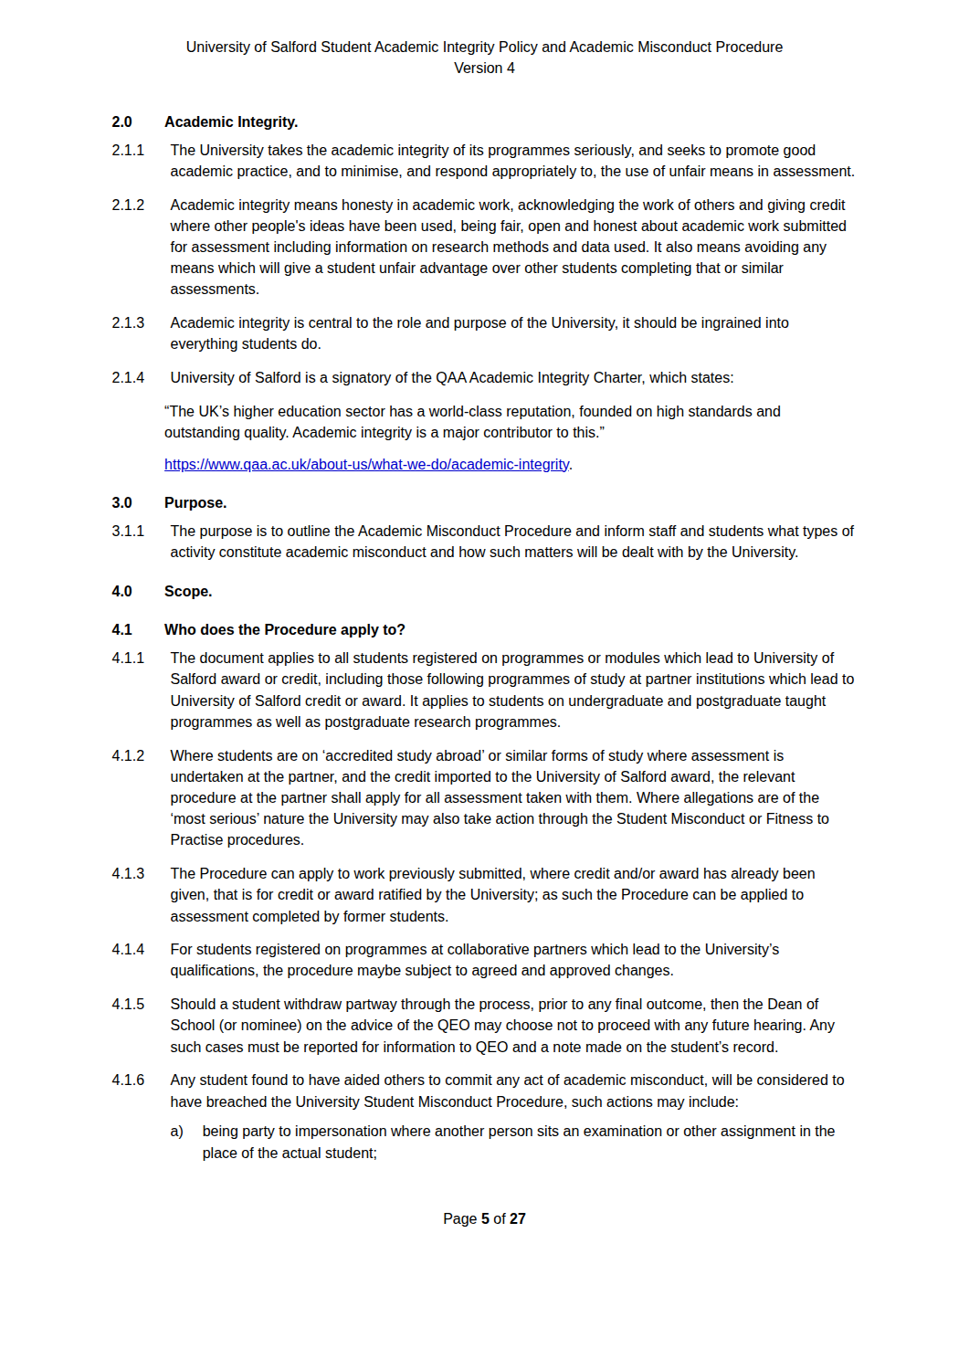University of Salford Student Academic Integrity Policy and Academic Misconduct Procedure
Version 4
2.0
Academic Integrity.
2.1.1
The University takes the academic integrity of its programmes seriously, and seeks to promote good academic practice, and to minimise, and respond appropriately to, the use of unfair means in assessment.
2.1.2
Academic integrity means honesty in academic work, acknowledging the work of others and giving credit where other people's ideas have been used, being fair, open and honest about academic work submitted for assessment including information on research methods and data used. It also means avoiding any means which will give a student unfair advantage over other students completing that or similar assessments.
2.1.3
Academic integrity is central to the role and purpose of the University, it should be ingrained into everything students do.
2.1.4
University of Salford is a signatory of the QAA Academic Integrity Charter, which states:
“The UK’s higher education sector has a world-class reputation, founded on high standards and outstanding quality. Academic integrity is a major contributor to this.”
https://www.qaa.ac.uk/about-us/what-we-do/academic-integrity.
3.0
Purpose.
3.1.1
The purpose is to outline the Academic Misconduct Procedure and inform staff and students what types of activity constitute academic misconduct and how such matters will be dealt with by the University.
4.0
Scope.
4.1
Who does the Procedure apply to?
4.1.1
The document applies to all students registered on programmes or modules which lead to University of Salford award or credit, including those following programmes of study at partner institutions which lead to University of Salford credit or award. It applies to students on undergraduate and postgraduate taught programmes as well as postgraduate research programmes.
4.1.2
Where students are on ‘accredited study abroad’ or similar forms of study where assessment is undertaken at the partner, and the credit imported to the University of Salford award, the relevant procedure at the partner shall apply for all assessment taken with them. Where allegations are of the ‘most serious’ nature the University may also take action through the Student Misconduct or Fitness to Practise procedures.
4.1.3
The Procedure can apply to work previously submitted, where credit and/or award has already been given, that is for credit or award ratified by the University; as such the Procedure can be applied to assessment completed by former students.
4.1.4
For students registered on programmes at collaborative partners which lead to the University’s qualifications, the procedure maybe subject to agreed and approved changes.
4.1.5
Should a student withdraw partway through the process, prior to any final outcome, then the Dean of School (or nominee) on the advice of the QEO may choose not to proceed with any future hearing. Any such cases must be reported for information to QEO and a note made on the student’s record.
4.1.6
Any student found to have aided others to commit any act of academic misconduct, will be considered to have breached the University Student Misconduct Procedure, such actions may include:
a) being party to impersonation where another person sits an examination or other assignment in the place of the actual student;
Page 5 of 27